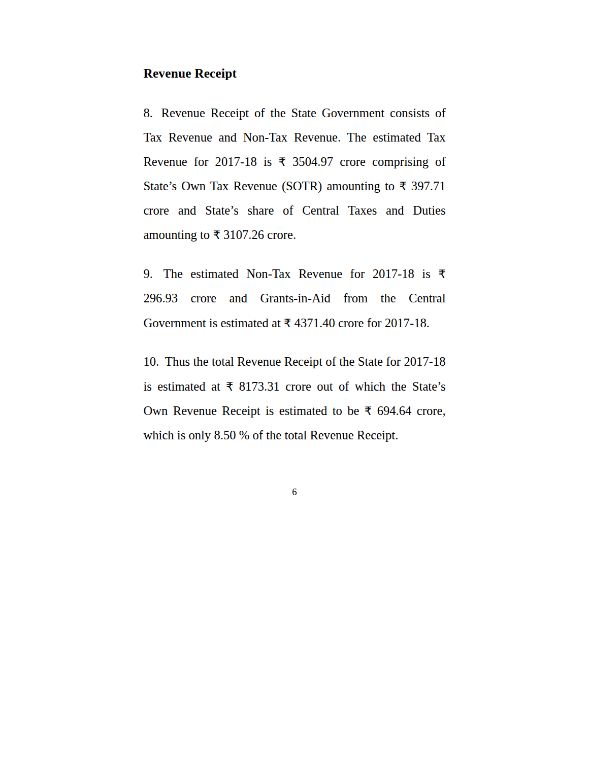Revenue Receipt
8. Revenue Receipt of the State Government consists of Tax Revenue and Non-Tax Revenue. The estimated Tax Revenue for 2017-18 is ₹ 3504.97 crore comprising of State’s Own Tax Revenue (SOTR) amounting to ₹ 397.71 crore and State’s share of Central Taxes and Duties amounting to ₹ 3107.26 crore.
9. The estimated Non-Tax Revenue for 2017-18 is ₹ 296.93 crore and Grants-in-Aid from the Central Government is estimated at ₹ 4371.40 crore for 2017-18.
10. Thus the total Revenue Receipt of the State for 2017-18 is estimated at ₹ 8173.31 crore out of which the State’s Own Revenue Receipt is estimated to be ₹ 694.64 crore, which is only 8.50 % of the total Revenue Receipt.
6